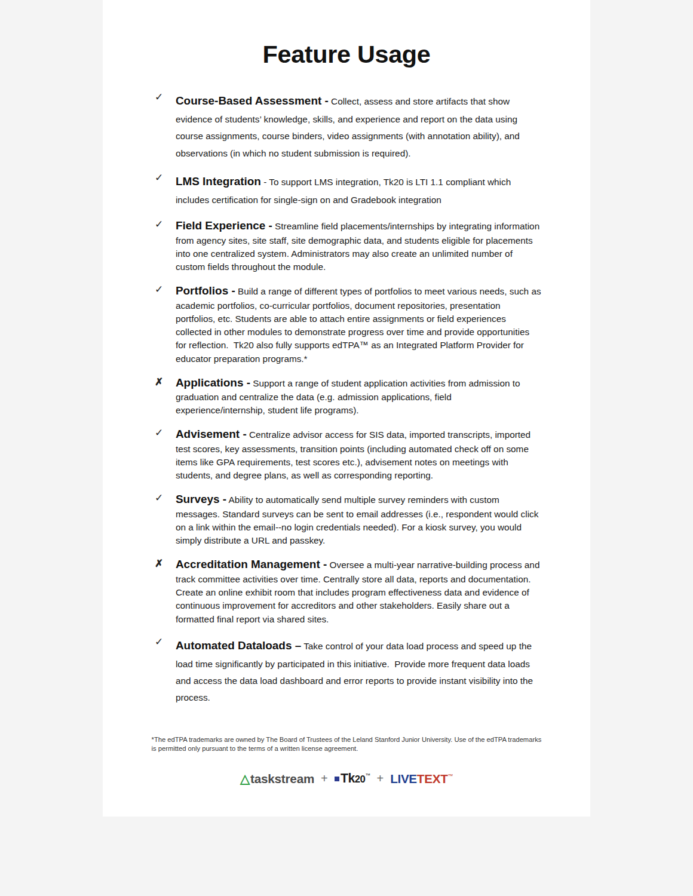Feature Usage
✓ Course-Based Assessment - Collect, assess and store artifacts that show evidence of students’ knowledge, skills, and experience and report on the data using course assignments, course binders, video assignments (with annotation ability), and observations (in which no student submission is required).
✓ LMS Integration - To support LMS integration, Tk20 is LTI 1.1 compliant which includes certification for single-sign on and Gradebook integration
✓ Field Experience - Streamline field placements/internships by integrating information from agency sites, site staff, site demographic data, and students eligible for placements into one centralized system. Administrators may also create an unlimited number of custom fields throughout the module.
✓ Portfolios - Build a range of different types of portfolios to meet various needs, such as academic portfolios, co-curricular portfolios, document repositories, presentation portfolios, etc. Students are able to attach entire assignments or field experiences collected in other modules to demonstrate progress over time and provide opportunities for reflection. Tk20 also fully supports edTPA™ as an Integrated Platform Provider for educator preparation programs.*
✗ Applications - Support a range of student application activities from admission to graduation and centralize the data (e.g. admission applications, field experience/internship, student life programs).
✓ Advisement - Centralize advisor access for SIS data, imported transcripts, imported test scores, key assessments, transition points (including automated check off on some items like GPA requirements, test scores etc.), advisement notes on meetings with students, and degree plans, as well as corresponding reporting.
✓ Surveys - Ability to automatically send multiple survey reminders with custom messages. Standard surveys can be sent to email addresses (i.e., respondent would click on a link within the email--no login credentials needed). For a kiosk survey, you would simply distribute a URL and passkey.
✗ Accreditation Management - Oversee a multi-year narrative-building process and track committee activities over time. Centrally store all data, reports and documentation. Create an online exhibit room that includes program effectiveness data and evidence of continuous improvement for accreditors and other stakeholders. Easily share out a formatted final report via shared sites.
✓ Automated Dataloads – Take control of your data load process and speed up the load time significantly by participated in this initiative. Provide more frequent data loads and access the data load dashboard and error reports to provide instant visibility into the process.
*The edTPA trademarks are owned by The Board of Trustees of the Leland Stanford Junior University. Use of the edTPA trademarks is permitted only pursuant to the terms of a written license agreement.
△taskstream + Tk20™ + LIVE TEXT™